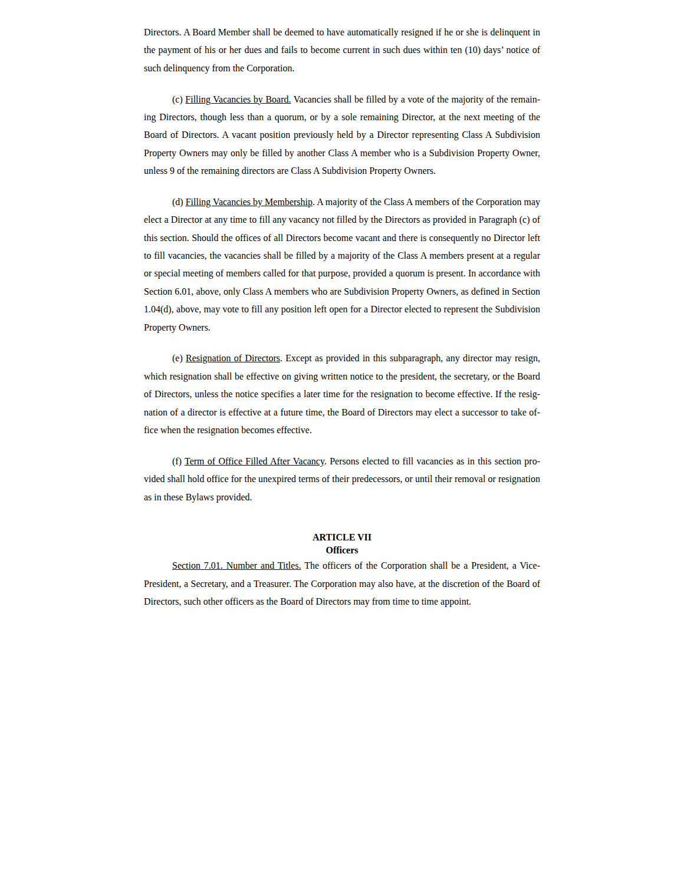Directors. A Board Member shall be deemed to have automatically resigned if he or she is delinquent in the payment of his or her dues and fails to become current in such dues within ten (10) days’ notice of such delinquency from the Corporation.
(c) Filling Vacancies by Board. Vacancies shall be filled by a vote of the majority of the remaining Directors, though less than a quorum, or by a sole remaining Director, at the next meeting of the Board of Directors. A vacant position previously held by a Director representing Class A Subdivision Property Owners may only be filled by another Class A member who is a Subdivision Property Owner, unless 9 of the remaining directors are Class A Subdivision Property Owners.
(d) Filling Vacancies by Membership. A majority of the Class A members of the Corporation may elect a Director at any time to fill any vacancy not filled by the Directors as provided in Paragraph (c) of this section. Should the offices of all Directors become vacant and there is consequently no Director left to fill vacancies, the vacancies shall be filled by a majority of the Class A members present at a regular or special meeting of members called for that purpose, provided a quorum is present. In accordance with Section 6.01, above, only Class A members who are Subdivision Property Owners, as defined in Section 1.04(d), above, may vote to fill any position left open for a Director elected to represent the Subdivision Property Owners.
(e) Resignation of Directors. Except as provided in this subparagraph, any director may resign, which resignation shall be effective on giving written notice to the president, the secretary, or the Board of Directors, unless the notice specifies a later time for the resignation to become effective. If the resignation of a director is effective at a future time, the Board of Directors may elect a successor to take office when the resignation becomes effective.
(f) Term of Office Filled After Vacancy. Persons elected to fill vacancies as in this section provided shall hold office for the unexpired terms of their predecessors, or until their removal or resignation as in these Bylaws provided.
ARTICLE VIIOfficers
Section 7.01. Number and Titles. The officers of the Corporation shall be a President, a Vice-President, a Secretary, and a Treasurer. The Corporation may also have, at the discretion of the Board of Directors, such other officers as the Board of Directors may from time to time appoint.